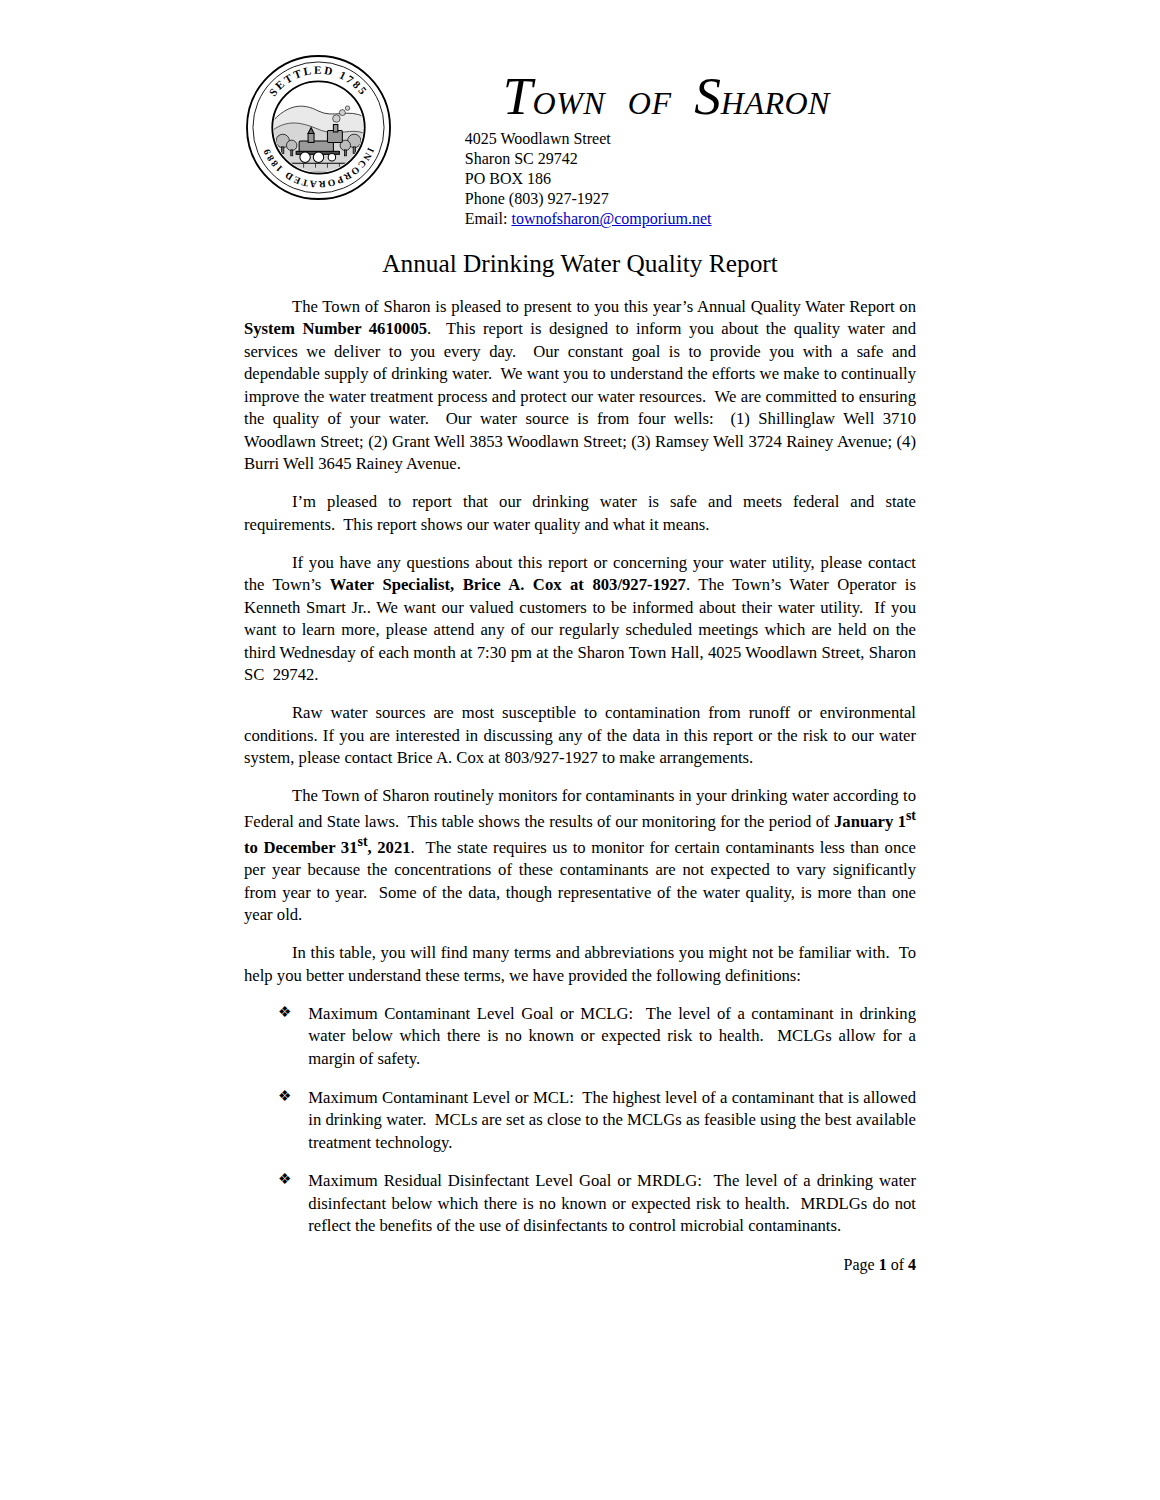SETTLED 1785 INCORPORATED 1889
Town of Sharon
4025 Woodlawn Street
Sharon SC 29742
PO BOX 186
Phone (803) 927-1927
Email: townofsharon@comporium.net
Annual Drinking Water Quality Report
The Town of Sharon is pleased to present to you this year’s Annual Quality Water Report on System Number 4610005. This report is designed to inform you about the quality water and services we deliver to you every day. Our constant goal is to provide you with a safe and dependable supply of drinking water. We want you to understand the efforts we make to continually improve the water treatment process and protect our water resources. We are committed to ensuring the quality of your water. Our water source is from four wells: (1) Shillinglaw Well 3710 Woodlawn Street; (2) Grant Well 3853 Woodlawn Street; (3) Ramsey Well 3724 Rainey Avenue; (4) Burri Well 3645 Rainey Avenue.
I’m pleased to report that our drinking water is safe and meets federal and state requirements. This report shows our water quality and what it means.
If you have any questions about this report or concerning your water utility, please contact the Town’s Water Specialist, Brice A. Cox at 803/927-1927. The Town’s Water Operator is Kenneth Smart Jr.. We want our valued customers to be informed about their water utility. If you want to learn more, please attend any of our regularly scheduled meetings which are held on the third Wednesday of each month at 7:30 pm at the Sharon Town Hall, 4025 Woodlawn Street, Sharon SC 29742.
Raw water sources are most susceptible to contamination from runoff or environmental conditions. If you are interested in discussing any of the data in this report or the risk to our water system, please contact Brice A. Cox at 803/927-1927 to make arrangements.
The Town of Sharon routinely monitors for contaminants in your drinking water according to Federal and State laws. This table shows the results of our monitoring for the period of January 1st to December 31st, 2021. The state requires us to monitor for certain contaminants less than once per year because the concentrations of these contaminants are not expected to vary significantly from year to year. Some of the data, though representative of the water quality, is more than one year old.
In this table, you will find many terms and abbreviations you might not be familiar with. To help you better understand these terms, we have provided the following definitions:
Maximum Contaminant Level Goal or MCLG: The level of a contaminant in drinking water below which there is no known or expected risk to health. MCLGs allow for a margin of safety.
Maximum Contaminant Level or MCL: The highest level of a contaminant that is allowed in drinking water. MCLs are set as close to the MCLGs as feasible using the best available treatment technology.
Maximum Residual Disinfectant Level Goal or MRDLG: The level of a drinking water disinfectant below which there is no known or expected risk to health. MRDLGs do not reflect the benefits of the use of disinfectants to control microbial contaminants.
Page 1 of 4